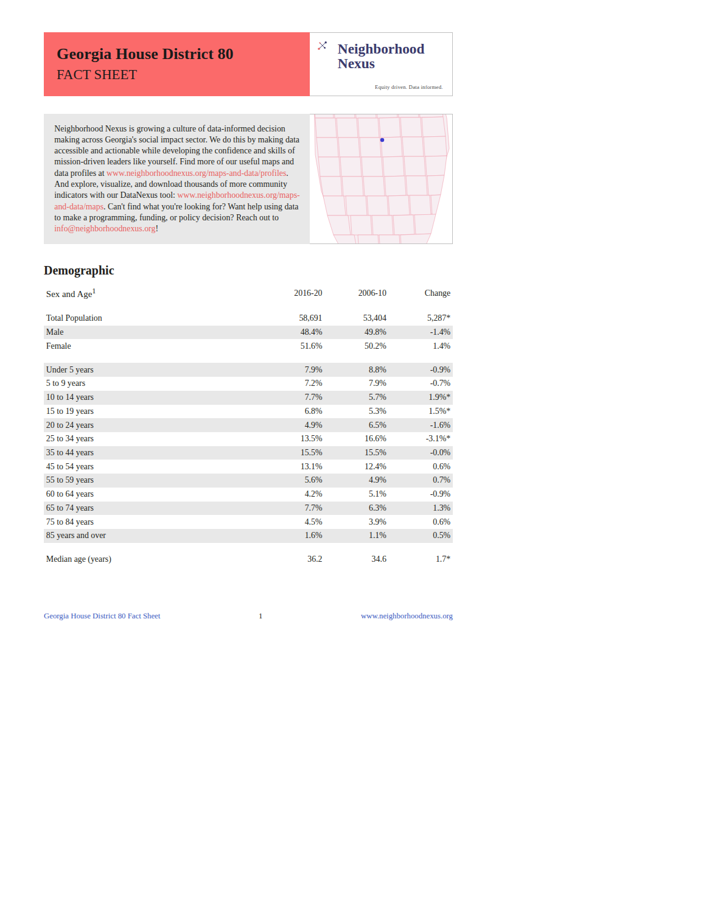Georgia House District 80
FACT SHEET
Neighborhood
Nexus
Equity driven. Data informed.
Neighborhood Nexus is growing a culture of data-informed decision making across Georgia's social impact sector. We do this by making data accessible and actionable while developing the confidence and skills of mission-driven leaders like yourself. Find more of our useful maps and data profiles at www.neighborhoodnexus.org/maps-and-data/profiles. And explore, visualize, and download thousands of more community indicators with our DataNexus tool: www.neighborhoodnexus.org/maps-and-data/maps. Can't find what you're looking for? Want help using data to make a programming, funding, or policy decision? Reach out to info@neighborhoodnexus.org!
Demographic
| Sex and Age 1 | 2016-20 | 2006-10 | Change |
| --- | --- | --- | --- |
| Total Population | 58,691 | 53,404 | 5,287* |
| Male | 48.4% | 49.8% | -1.4% |
| Female | 51.6% | 50.2% | 1.4% |
| Under 5 years | 7.9% | 8.8% | -0.9% |
| 5 to 9 years | 7.2% | 7.9% | -0.7% |
| 10 to 14 years | 7.7% | 5.7% | 1.9%* |
| 15 to 19 years | 6.8% | 5.3% | 1.5%* |
| 20 to 24 years | 4.9% | 6.5% | -1.6% |
| 25 to 34 years | 13.5% | 16.6% | -3.1%* |
| 35 to 44 years | 15.5% | 15.5% | -0.0% |
| 45 to 54 years | 13.1% | 12.4% | 0.6% |
| 55 to 59 years | 5.6% | 4.9% | 0.7% |
| 60 to 64 years | 4.2% | 5.1% | -0.9% |
| 65 to 74 years | 7.7% | 6.3% | 1.3% |
| 75 to 84 years | 4.5% | 3.9% | 0.6% |
| 85 years and over | 1.6% | 1.1% | 0.5% |
| Median age (years) | 36.2 | 34.6 | 1.7* |
Georgia House District 80 Fact Sheet
1
www.neighborhoodnexus.org